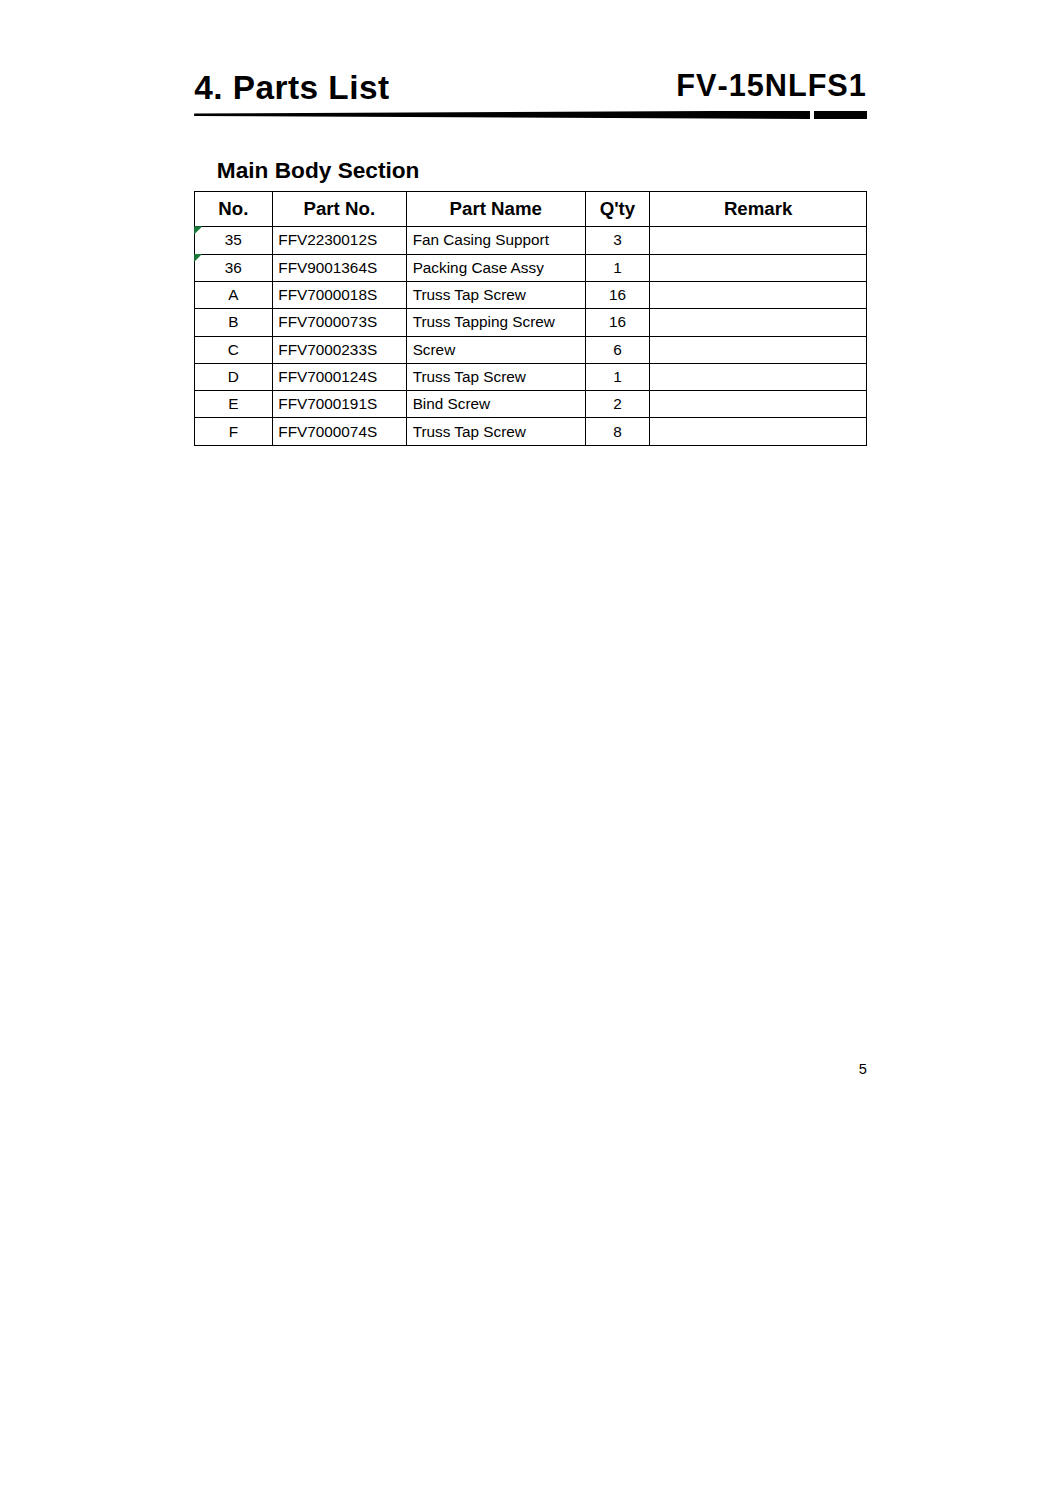4. Parts List
FV‑15NLFS1
Main Body Section
| No. | Part No. | Part Name | Q'ty | Remark |
| --- | --- | --- | --- | --- |
| 35 | FFV2230012S | Fan Casing Support | 3 | |
| 36 | FFV9001364S | Packing Case Assy | 1 | |
| A | FFV7000018S | Truss Tap Screw | 16 | |
| B | FFV7000073S | Truss Tapping Screw | 16 | |
| C | FFV7000233S | Screw | 6 | |
| D | FFV7000124S | Truss Tap Screw | 1 | |
| E | FFV7000191S | Bind Screw | 2 | |
| F | FFV7000074S | Truss Tap Screw | 8 | |
5